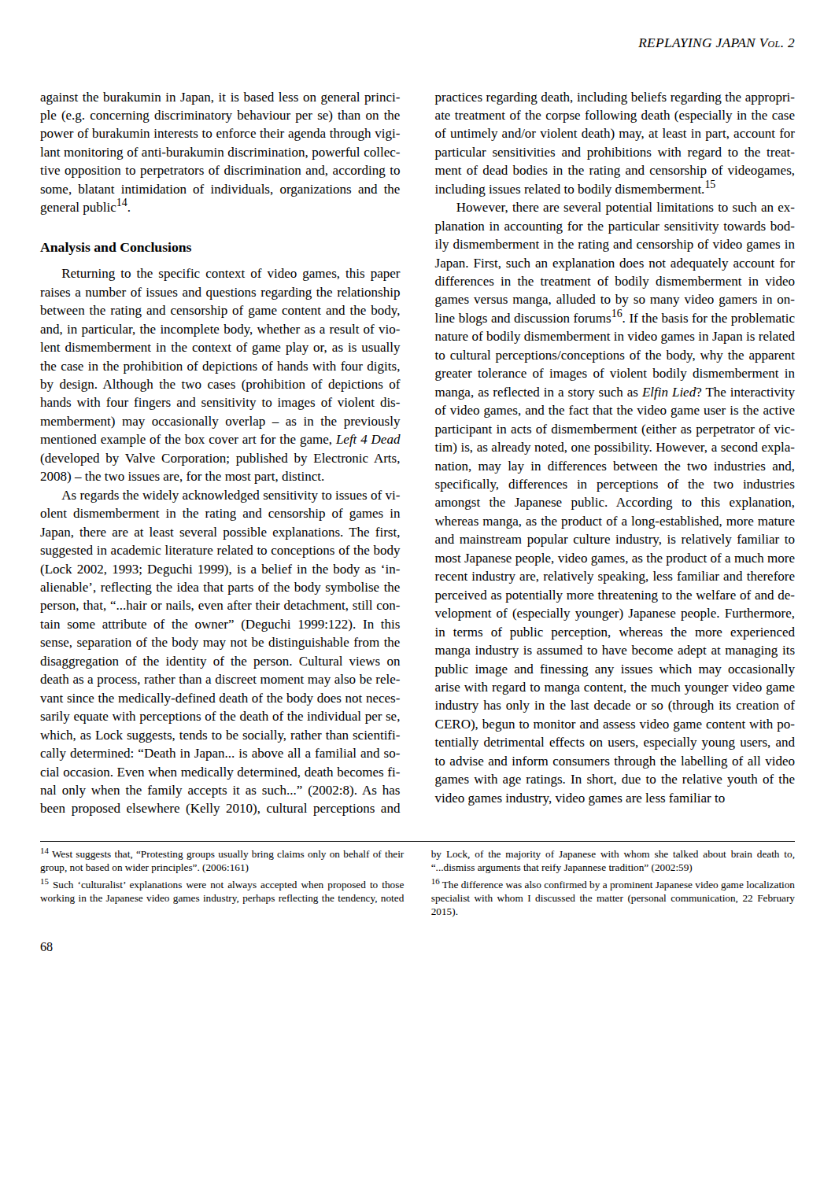REPLAYING JAPAN Vol. 2
against the burakumin in Japan, it is based less on general principle (e.g. concerning discriminatory behaviour per se) than on the power of burakumin interests to enforce their agenda through vigilant monitoring of anti-burakumin discrimination, powerful collective opposition to perpetrators of discrimination and, according to some, blatant intimidation of individuals, organizations and the general public14.
Analysis and Conclusions
Returning to the specific context of video games, this paper raises a number of issues and questions regarding the relationship between the rating and censorship of game content and the body, and, in particular, the incomplete body, whether as a result of violent dismemberment in the context of game play or, as is usually the case in the prohibition of depictions of hands with four digits, by design. Although the two cases (prohibition of depictions of hands with four fingers and sensitivity to images of violent dismemberment) may occasionally overlap – as in the previously mentioned example of the box cover art for the game, Left 4 Dead (developed by Valve Corporation; published by Electronic Arts, 2008) – the two issues are, for the most part, distinct.
As regards the widely acknowledged sensitivity to issues of violent dismemberment in the rating and censorship of games in Japan, there are at least several possible explanations. The first, suggested in academic literature related to conceptions of the body (Lock 2002, 1993; Deguchi 1999), is a belief in the body as ‘inalienable’, reflecting the idea that parts of the body symbolise the person, that, “...hair or nails, even after their detachment, still contain some attribute of the owner” (Deguchi 1999:122). In this sense, separation of the body may not be distinguishable from the disaggregation of the identity of the person. Cultural views on death as a process, rather than a discreet moment may also be relevant since the medically-defined death of the body does not necessarily equate with perceptions of the death of the individual per se, which, as Lock suggests, tends to be socially, rather than scientifically determined: “Death in Japan... is above all a familial and social occasion. Even when medically determined, death becomes final only when the family accepts it as such...” (2002:8). As has been proposed elsewhere (Kelly 2010), cultural perceptions and practices regarding death, including beliefs regarding the appropriate treatment of the corpse following death (especially in the case of untimely and/or violent death) may, at least in part, account for particular sensitivities and prohibitions with regard to the treatment of dead bodies in the rating and censorship of videogames, including issues related to bodily dismemberment.15
However, there are several potential limitations to such an explanation in accounting for the particular sensitivity towards bodily dismemberment in the rating and censorship of video games in Japan. First, such an explanation does not adequately account for differences in the treatment of bodily dismemberment in video games versus manga, alluded to by so many video gamers in online blogs and discussion forums16. If the basis for the problematic nature of bodily dismemberment in video games in Japan is related to cultural perceptions/conceptions of the body, why the apparent greater tolerance of images of violent bodily dismemberment in manga, as reflected in a story such as Elfin Lied? The interactivity of video games, and the fact that the video game user is the active participant in acts of dismemberment (either as perpetrator of victim) is, as already noted, one possibility. However, a second explanation, may lay in differences between the two industries and, specifically, differences in perceptions of the two industries amongst the Japanese public. According to this explanation, whereas manga, as the product of a long-established, more mature and mainstream popular culture industry, is relatively familiar to most Japanese people, video games, as the product of a much more recent industry are, relatively speaking, less familiar and therefore perceived as potentially more threatening to the welfare of and development of (especially younger) Japanese people. Furthermore, in terms of public perception, whereas the more experienced manga industry is assumed to have become adept at managing its public image and finessing any issues which may occasionally arise with regard to manga content, the much younger video game industry has only in the last decade or so (through its creation of CERO), begun to monitor and assess video game content with potentially detrimental effects on users, especially young users, and to advise and inform consumers through the labelling of all video games with age ratings. In short, due to the relative youth of the video games industry, video games are less familiar to
14 West suggests that, “Protesting groups usually bring claims only on behalf of their group, not based on wider principles”. (2006:161)
15 Such ‘culturalist’ explanations were not always accepted when proposed to those working in the Japanese video games industry, perhaps reflecting the tendency, noted by Lock, of the majority of Japanese with whom she talked about brain death to, “...dismiss arguments that reify Japannese tradition” (2002:59)
16 The difference was also confirmed by a prominent Japanese video game localization specialist with whom I discussed the matter (personal communication, 22 February 2015).
68